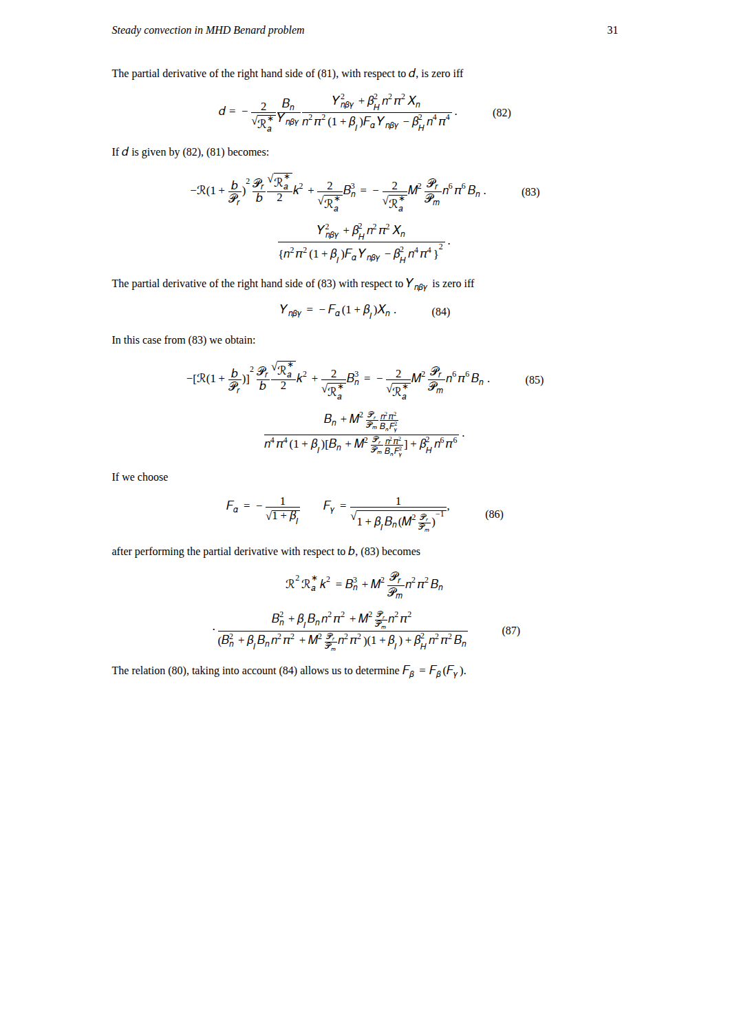Steady convection in MHD Benard problem 31
The partial derivative of the right hand side of (81), with respect to d, is zero iff
d = − 2ℛa∗ BnYnβγ Ynβγ2+βH2n2π2Xn n2π2(1+βI)FαYnβγ−βH2n4π4 .
(82)
If d is given by (82), (81) becomes:
−ℛ (1+b𝒫r) 2 𝒫rb ℛa∗2 k2 + 2ℛa∗ Bn3 = − 2ℛa∗ M2 𝒫r𝒫m n6π6Bn .
(83)
Ynβγ2+βH2n2π2Xn {n2π2(1+βI)FαYnβγ−βH2n4π4} 2 .
The partial derivative of the right hand side of (83) with respect to Ynβγ is zero iff
Ynβγ = −Fα (1+βI) Xn .
(84)
In this case from (83) we obtain:
− [ℛ(1+b𝒫r)] 2 𝒫rb ℛa∗2 k2 + 2ℛa∗ Bn3 = − 2ℛa∗ M2 𝒫r𝒫m n6π6Bn .
(85)
Bn+M2 𝒫r𝒫m n2π2BnFγ2 n4π4(1+βI) [ Bn+M2 𝒫r𝒫m n2π2BnFγ2 ] +βH2n6π6 .
If we choose
Fα = − 11+βI Fγ = 1 1+βIBn (M2𝒫r𝒫m) −1 ,
(86)
after performing the partial derivative with respect to b, (83) becomes
ℛ2 ℛa∗ k2 = Bn3 + M2 𝒫r𝒫m n2π2Bn
⋅ Bn2 +βIBnn2π2 +M2𝒫r𝒫mn2π2 ( Bn2 +βIBnn2π2 +M2𝒫r𝒫mn2π2 ) (1+βI) +βH2n2π2Bn
(87)
The relation (80), taking into account (84) allows us to determine Fβ=Fβ(Fγ).